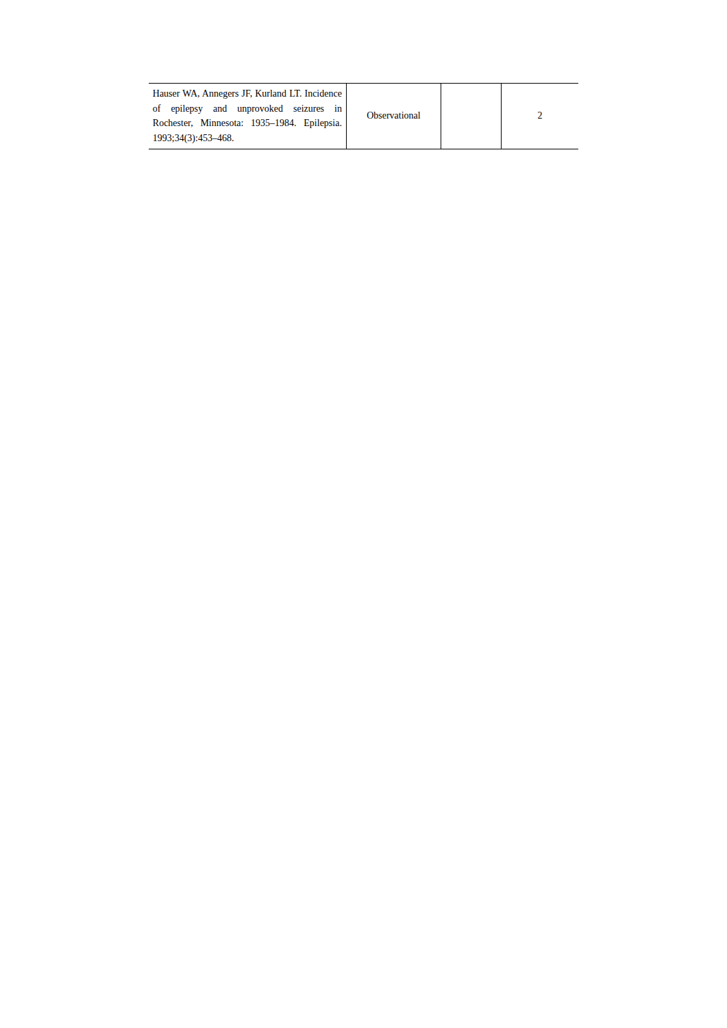| Hauser WA, Annegers JF, Kurland LT. Incidence of epilepsy and unprovoked seizures in Rochester, Minnesota: 1935–1984. Epilepsia. 1993;34(3):453–468. | Observational | | 2 |